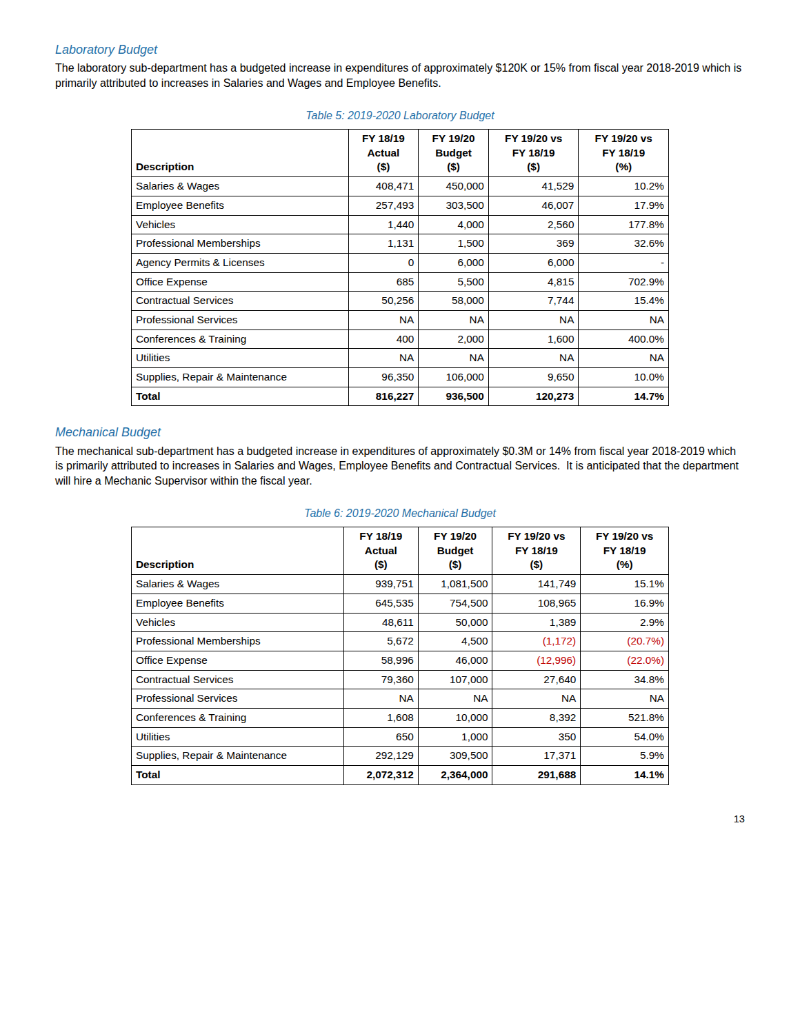Laboratory Budget
The laboratory sub-department has a budgeted increase in expenditures of approximately $120K or 15% from fiscal year 2018-2019 which is primarily attributed to increases in Salaries and Wages and Employee Benefits.
Table 5: 2019-2020 Laboratory Budget
| Description | FY 18/19 Actual ($) | FY 19/20 Budget ($) | FY 19/20 vs FY 18/19 ($) | FY 19/20 vs FY 18/19 (%) |
| --- | --- | --- | --- | --- |
| Salaries & Wages | 408,471 | 450,000 | 41,529 | 10.2% |
| Employee Benefits | 257,493 | 303,500 | 46,007 | 17.9% |
| Vehicles | 1,440 | 4,000 | 2,560 | 177.8% |
| Professional Memberships | 1,131 | 1,500 | 369 | 32.6% |
| Agency Permits & Licenses | 0 | 6,000 | 6,000 | - |
| Office Expense | 685 | 5,500 | 4,815 | 702.9% |
| Contractual Services | 50,256 | 58,000 | 7,744 | 15.4% |
| Professional Services | NA | NA | NA | NA |
| Conferences & Training | 400 | 2,000 | 1,600 | 400.0% |
| Utilities | NA | NA | NA | NA |
| Supplies, Repair & Maintenance | 96,350 | 106,000 | 9,650 | 10.0% |
| Total | 816,227 | 936,500 | 120,273 | 14.7% |
Mechanical Budget
The mechanical sub-department has a budgeted increase in expenditures of approximately $0.3M or 14% from fiscal year 2018-2019 which is primarily attributed to increases in Salaries and Wages, Employee Benefits and Contractual Services. It is anticipated that the department will hire a Mechanic Supervisor within the fiscal year.
Table 6: 2019-2020 Mechanical Budget
| Description | FY 18/19 Actual ($) | FY 19/20 Budget ($) | FY 19/20 vs FY 18/19 ($) | FY 19/20 vs FY 18/19 (%) |
| --- | --- | --- | --- | --- |
| Salaries & Wages | 939,751 | 1,081,500 | 141,749 | 15.1% |
| Employee Benefits | 645,535 | 754,500 | 108,965 | 16.9% |
| Vehicles | 48,611 | 50,000 | 1,389 | 2.9% |
| Professional Memberships | 5,672 | 4,500 | (1,172) | (20.7%) |
| Office Expense | 58,996 | 46,000 | (12,996) | (22.0%) |
| Contractual Services | 79,360 | 107,000 | 27,640 | 34.8% |
| Professional Services | NA | NA | NA | NA |
| Conferences & Training | 1,608 | 10,000 | 8,392 | 521.8% |
| Utilities | 650 | 1,000 | 350 | 54.0% |
| Supplies, Repair & Maintenance | 292,129 | 309,500 | 17,371 | 5.9% |
| Total | 2,072,312 | 2,364,000 | 291,688 | 14.1% |
13